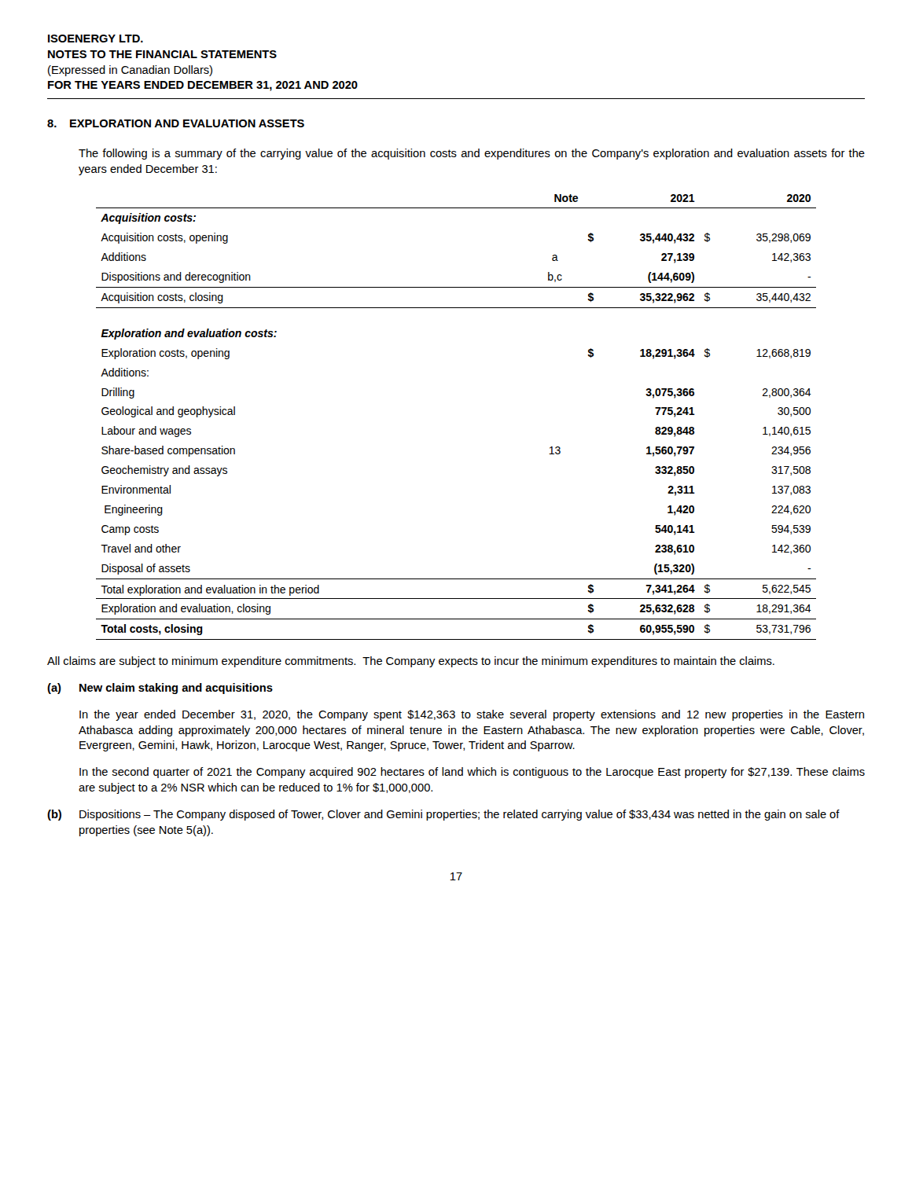ISOENERGY LTD.
NOTES TO THE FINANCIAL STATEMENTS
(Expressed in Canadian Dollars)
FOR THE YEARS ENDED DECEMBER 31, 2021 AND 2020
8. EXPLORATION AND EVALUATION ASSETS
The following is a summary of the carrying value of the acquisition costs and expenditures on the Company's exploration and evaluation assets for the years ended December 31:
| | Note | 2021 | 2020 |
| --- | --- | --- | --- |
| Acquisition costs: | | | | | |
| Acquisition costs, opening | | $ | 35,440,432 | $ | 35,298,069 |
| Additions | a | | 27,139 | | 142,363 |
| Dispositions and derecognition | b,c | | (144,609) | | - |
| Acquisition costs, closing | | $ | 35,322,962 | $ | 35,440,432 |
| Exploration and evaluation costs: | | | | | |
| Exploration costs, opening | | $ | 18,291,364 | $ | 12,668,819 |
| Additions: | | | | | |
| Drilling | | | 3,075,366 | | 2,800,364 |
| Geological and geophysical | | | 775,241 | | 30,500 |
| Labour and wages | | | 829,848 | | 1,140,615 |
| Share-based compensation | 13 | | 1,560,797 | | 234,956 |
| Geochemistry and assays | | | 332,850 | | 317,508 |
| Environmental | | | 2,311 | | 137,083 |
| Engineering | | | 1,420 | | 224,620 |
| Camp costs | | | 540,141 | | 594,539 |
| Travel and other | | | 238,610 | | 142,360 |
| Disposal of assets | | | (15,320) | | - |
| Total exploration and evaluation in the period | | $ | 7,341,264 | $ | 5,622,545 |
| Exploration and evaluation, closing | | $ | 25,632,628 | $ | 18,291,364 |
| Total costs, closing | | $ | 60,955,590 | $ | 53,731,796 |
All claims are subject to minimum expenditure commitments. The Company expects to incur the minimum expenditures to maintain the claims.
(a) New claim staking and acquisitions
In the year ended December 31, 2020, the Company spent $142,363 to stake several property extensions and 12 new properties in the Eastern Athabasca adding approximately 200,000 hectares of mineral tenure in the Eastern Athabasca. The new exploration properties were Cable, Clover, Evergreen, Gemini, Hawk, Horizon, Larocque West, Ranger, Spruce, Tower, Trident and Sparrow.
In the second quarter of 2021 the Company acquired 902 hectares of land which is contiguous to the Larocque East property for $27,139. These claims are subject to a 2% NSR which can be reduced to 1% for $1,000,000.
(b) Dispositions – The Company disposed of Tower, Clover and Gemini properties; the related carrying value of $33,434 was netted in the gain on sale of properties (see Note 5(a)).
17